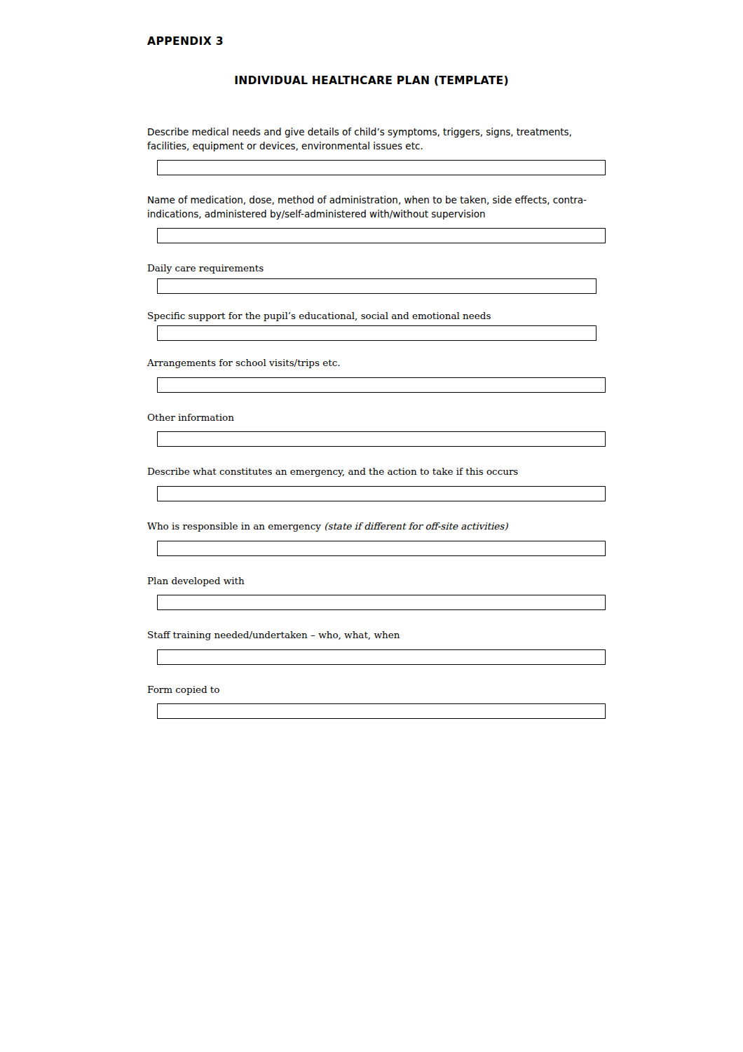APPENDIX 3
INDIVIDUAL HEALTHCARE PLAN (TEMPLATE)
Describe medical needs and give details of child’s symptoms, triggers, signs, treatments, facilities, equipment or devices, environmental issues etc.
Name of medication, dose, method of administration, when to be taken, side effects, contra-indications, administered by/self-administered with/without supervision
Daily care requirements
Specific support for the pupil’s educational, social and emotional needs
Arrangements for school visits/trips etc.
Other information
Describe what constitutes an emergency, and the action to take if this occurs
Who is responsible in an emergency (state if different for off-site activities)
Plan developed with
Staff training needed/undertaken – who, what, when
Form copied to